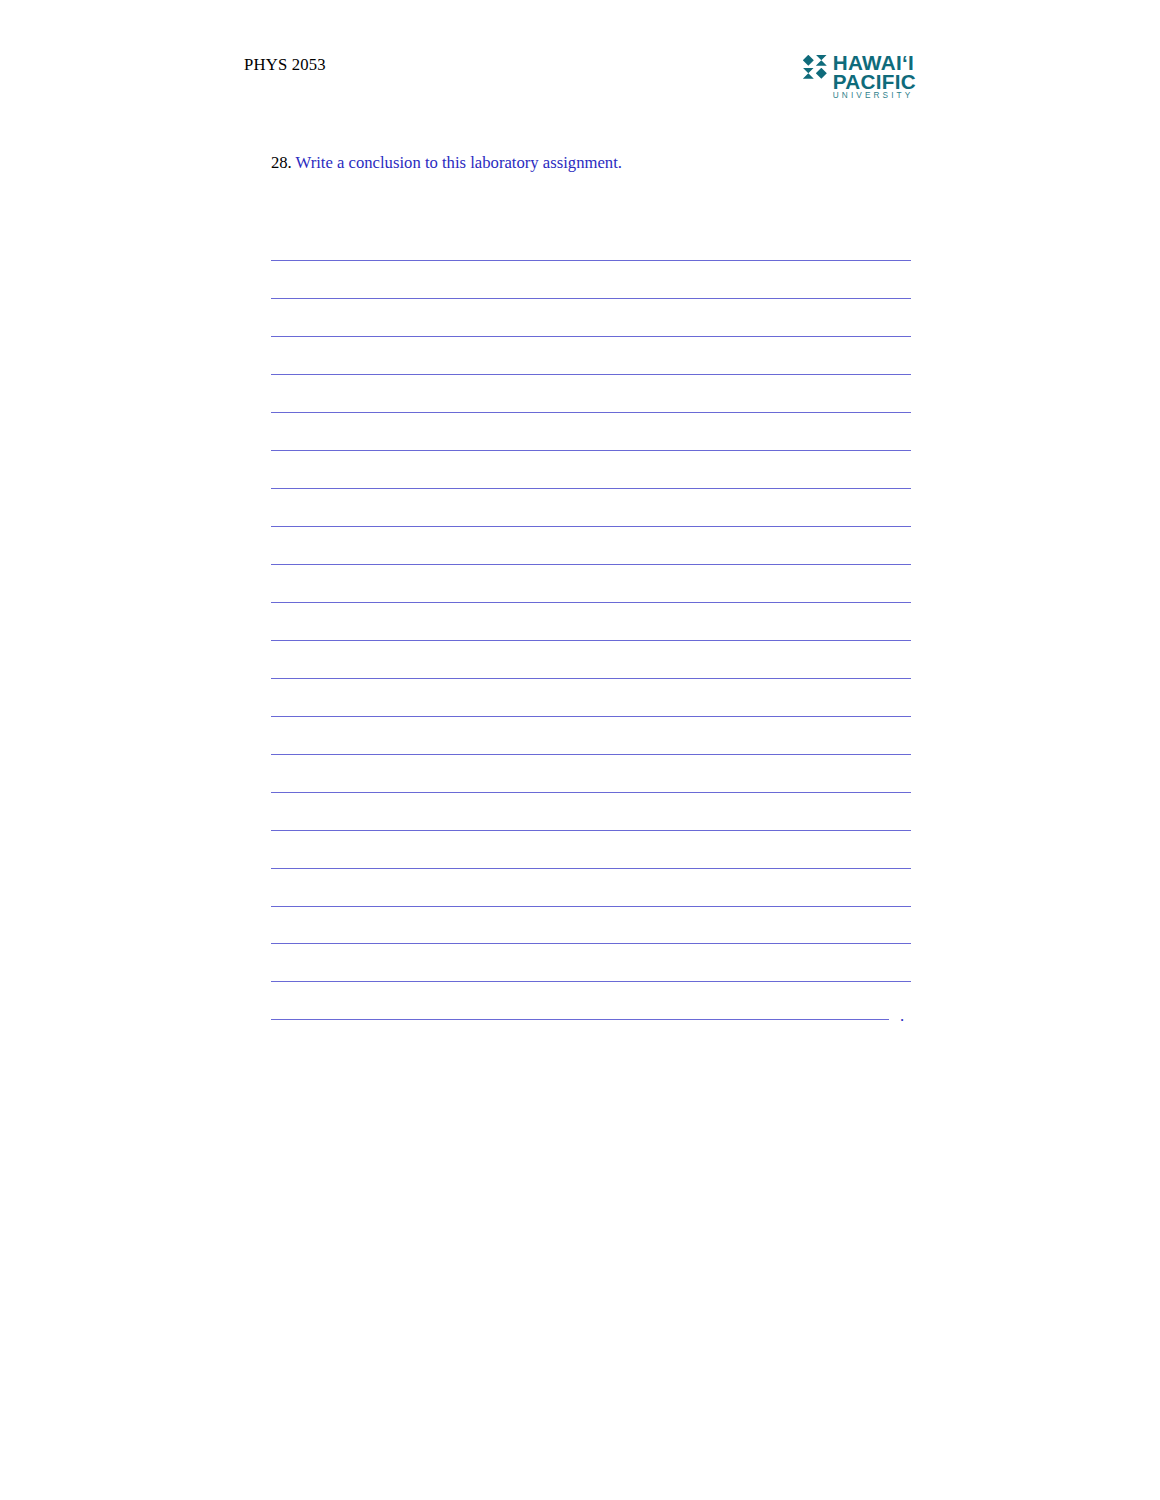PHYS 2053
HAWAIʻI PACIFIC UNIVERSITY
28. Write a conclusion to this laboratory assignment.
.